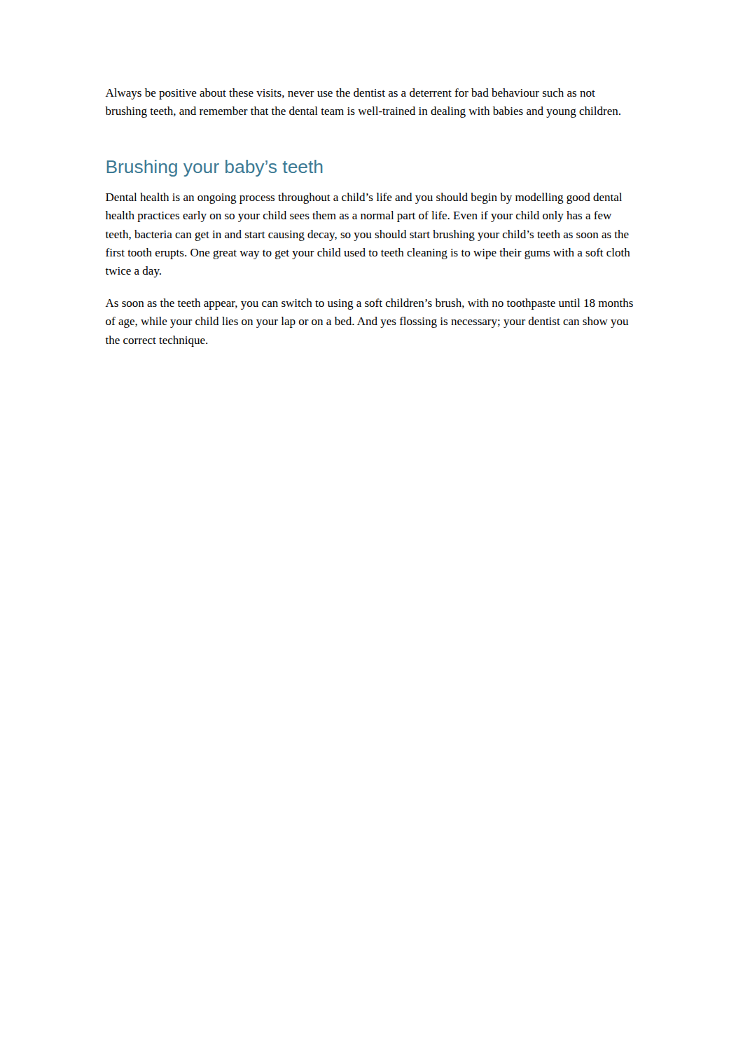Always be positive about these visits, never use the dentist as a deterrent for bad behaviour such as not brushing teeth, and remember that the dental team is well-trained in dealing with babies and young children.
Brushing your baby’s teeth
Dental health is an ongoing process throughout a child’s life and you should begin by modelling good dental health practices early on so your child sees them as a normal part of life. Even if your child only has a few teeth, bacteria can get in and start causing decay, so you should start brushing your child’s teeth as soon as the first tooth erupts. One great way to get your child used to teeth cleaning is to wipe their gums with a soft cloth twice a day.
As soon as the teeth appear, you can switch to using a soft children’s brush, with no toothpaste until 18 months of age, while your child lies on your lap or on a bed. And yes flossing is necessary; your dentist can show you the correct technique.